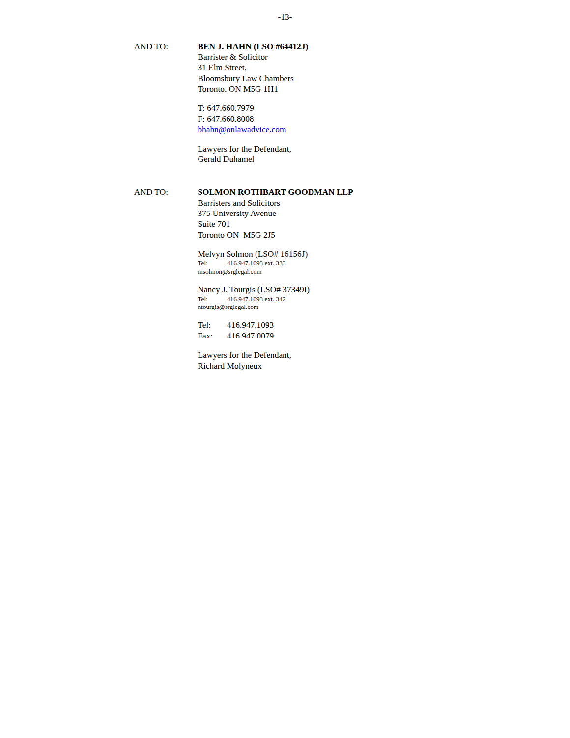-13-
AND TO:
BEN J. HAHN (LSO #64412J)
Barrister & Solicitor
31 Elm Street,
Bloomsbury Law Chambers
Toronto, ON M5G 1H1
T: 647.660.7979
F: 647.660.8008
bhahn@onlawadvice.com
Lawyers for the Defendant,
Gerald Duhamel
AND TO:
SOLMON ROTHBART GOODMAN LLP
Barristers and Solicitors
375 University Avenue
Suite 701
Toronto ON M5G 2J5
Melvyn Solmon (LSO# 16156J)
Tel:
416.947.1093 ext. 333
msolmon@srglegal.com
Nancy J. Tourgis (LSO# 37349I)
Tel:
416.947.1093 ext. 342
ntourgis@srglegal.com
Tel:
416.947.1093
Fax:
416.947.0079
Lawyers for the Defendant,
Richard Molyneux